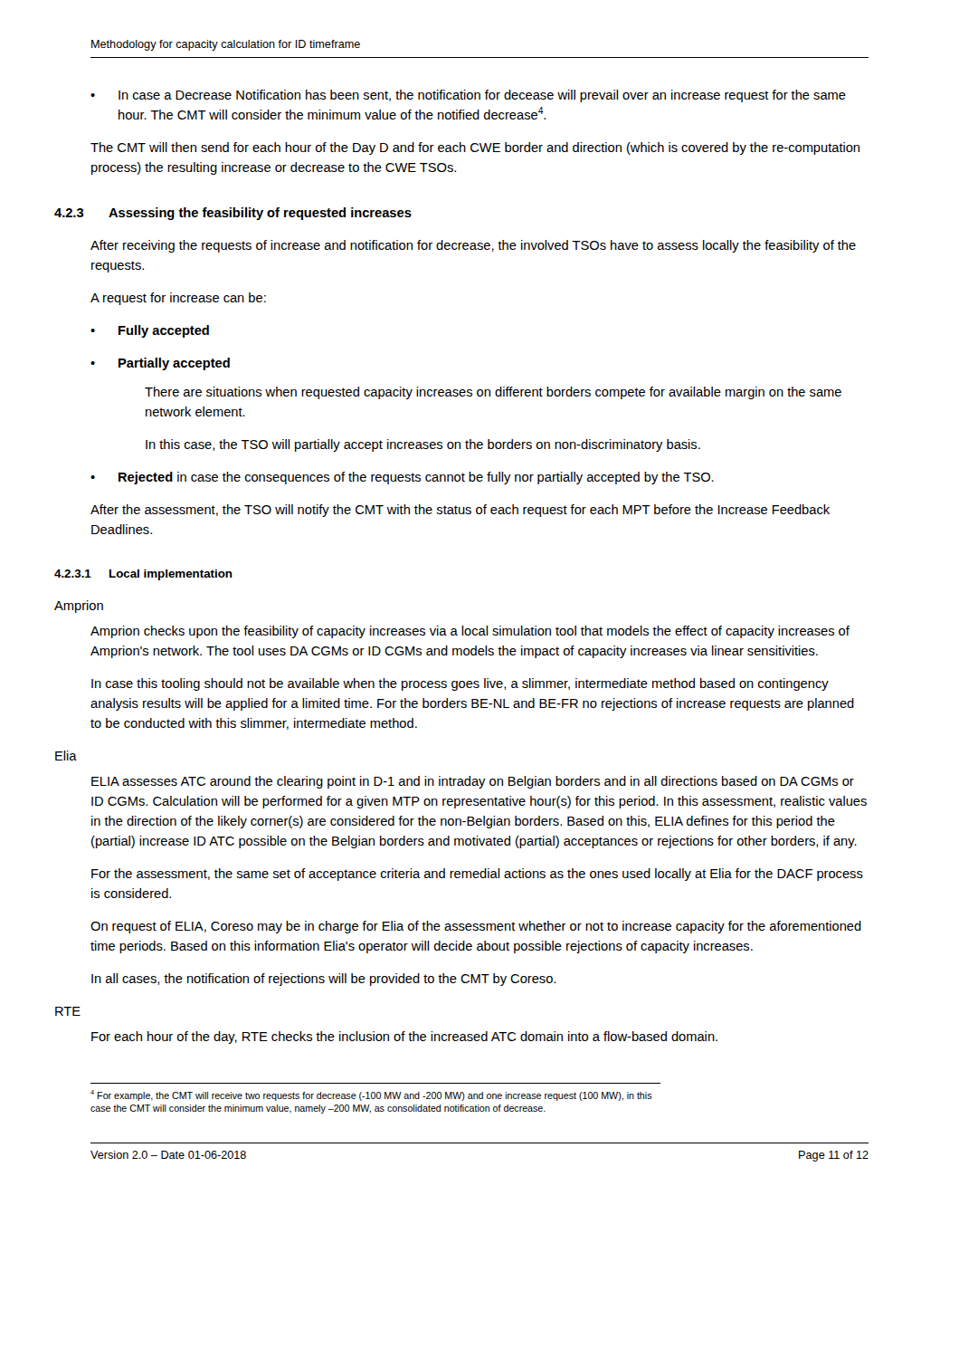Methodology for capacity calculation for ID timeframe
In case a Decrease Notification has been sent, the notification for decease will prevail over an increase request for the same hour. The CMT will consider the minimum value of the notified decrease4.
The CMT will then send for each hour of the Day D and for each CWE border and direction (which is covered by the re-computation process) the resulting increase or decrease to the CWE TSOs.
4.2.3 Assessing the feasibility of requested increases
After receiving the requests of increase and notification for decrease, the involved TSOs have to assess locally the feasibility of the requests.
A request for increase can be:
Fully accepted
Partially accepted
There are situations when requested capacity increases on different borders compete for available margin on the same network element.
In this case, the TSO will partially accept increases on the borders on non-discriminatory basis.
Rejected in case the consequences of the requests cannot be fully nor partially accepted by the TSO.
After the assessment, the TSO will notify the CMT with the status of each request for each MPT before the Increase Feedback Deadlines.
4.2.3.1 Local implementation
Amprion
Amprion checks upon the feasibility of capacity increases via a local simulation tool that models the effect of capacity increases of Amprion's network. The tool uses DA CGMs or ID CGMs and models the impact of capacity increases via linear sensitivities.
In case this tooling should not be available when the process goes live, a slimmer, intermediate method based on contingency analysis results will be applied for a limited time. For the borders BE-NL and BE-FR no rejections of increase requests are planned to be conducted with this slimmer, intermediate method.
Elia
ELIA assesses ATC around the clearing point in D-1 and in intraday on Belgian borders and in all directions based on DA CGMs or ID CGMs. Calculation will be performed for a given MTP on representative hour(s) for this period. In this assessment, realistic values in the direction of the likely corner(s) are considered for the non-Belgian borders. Based on this, ELIA defines for this period the (partial) increase ID ATC possible on the Belgian borders and motivated (partial) acceptances or rejections for other borders, if any.
For the assessment, the same set of acceptance criteria and remedial actions as the ones used locally at Elia for the DACF process is considered.
On request of ELIA, Coreso may be in charge for Elia of the assessment whether or not to increase capacity for the aforementioned time periods. Based on this information Elia's operator will decide about possible rejections of capacity increases.
In all cases, the notification of rejections will be provided to the CMT by Coreso.
RTE
For each hour of the day, RTE checks the inclusion of the increased ATC domain into a flow-based domain.
4 For example, the CMT will receive two requests for decrease (-100 MW and -200 MW) and one increase request (100 MW), in this case the CMT will consider the minimum value, namely –200 MW, as consolidated notification of decrease.
Version 2.0 – Date 01-06-2018 Page 11 of 12